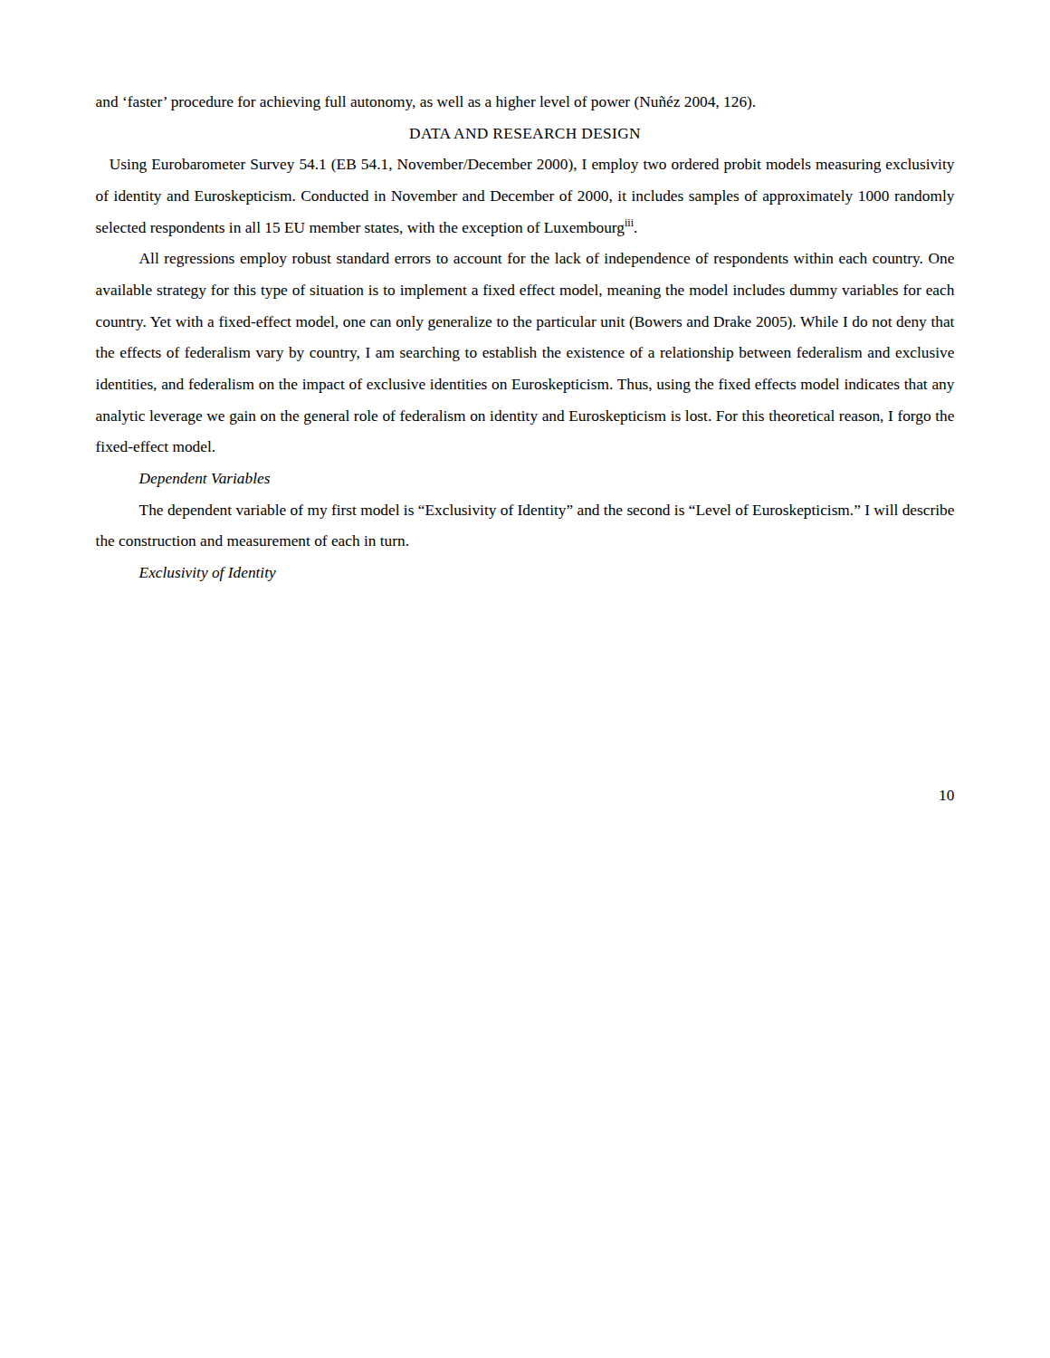and ‘faster’ procedure for achieving full autonomy, as well as a higher level of power (Nuñéz 2004, 126).
DATA AND RESEARCH DESIGN
Using Eurobarometer Survey 54.1 (EB 54.1, November/December 2000), I employ two ordered probit models measuring exclusivity of identity and Euroskepticism. Conducted in November and December of 2000, it includes samples of approximately 1000 randomly selected respondents in all 15 EU member states, with the exception of Luxembourgiii.
All regressions employ robust standard errors to account for the lack of independence of respondents within each country. One available strategy for this type of situation is to implement a fixed effect model, meaning the model includes dummy variables for each country. Yet with a fixed-effect model, one can only generalize to the particular unit (Bowers and Drake 2005). While I do not deny that the effects of federalism vary by country, I am searching to establish the existence of a relationship between federalism and exclusive identities, and federalism on the impact of exclusive identities on Euroskepticism. Thus, using the fixed effects model indicates that any analytic leverage we gain on the general role of federalism on identity and Euroskepticism is lost. For this theoretical reason, I forgo the fixed-effect model.
Dependent Variables
The dependent variable of my first model is “Exclusivity of Identity” and the second is “Level of Euroskepticism.” I will describe the construction and measurement of each in turn.
Exclusivity of Identity
10